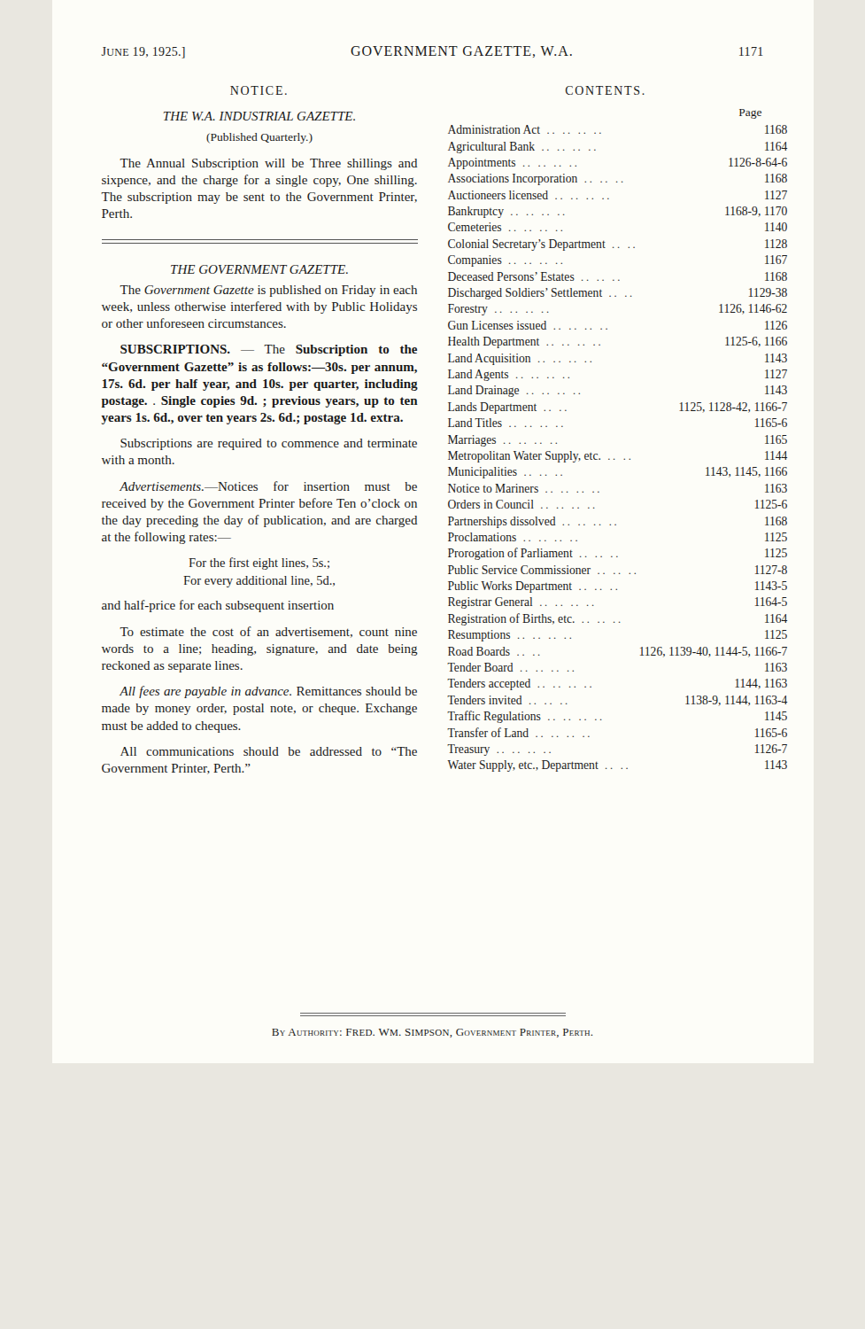JUNE 19, 1925.]
GOVERNMENT GAZETTE, W.A.
1171
Notice.
THE W.A. INDUSTRIAL GAZETTE.
(Published Quarterly.)
The Annual Subscription will be Three shillings and sixpence, and the charge for a single copy, One shilling. The subscription may be sent to the Government Printer, Perth.
THE GOVERNMENT GAZETTE.
The Government Gazette is published on Friday in each week, unless otherwise interfered with by Public Holidays or other unforeseen circumstances.
SUBSCRIPTIONS. — The Subscription to the “Government Gazette” is as follows:—30s. per annum, 17s. 6d. per half year, and 10s. per quarter, including postage. . Single copies 9d. ; previous years, up to ten years 1s. 6d., over ten years 2s. 6d.; postage 1d. extra.
Subscriptions are required to commence and terminate with a month.
Advertisements.—Notices for insertion must be received by the Government Printer before Ten o’clock on the day preceding the day of publication, and are charged at the following rates:—
For the first eight lines, 5s.;
For every additional line, 5d.,
and half-price for each subsequent insertion
To estimate the cost of an advertisement, count nine words to a line; heading, signature, and date being reckoned as separate lines.
All fees are payable in advance. Remittances should be made by money order, postal note, or cheque. Exchange must be added to cheques.
All communications should be addressed to “The Government Printer, Perth.”
Contents.
Page
| Administration Act .. .. .. .. | 1168 |
| Agricultural Bank .. .. .. .. | 1164 |
| Appointments .. .. .. .. | 1126-8-64-6 |
| Associations Incorporation .. .. .. | 1168 |
| Auctioneers licensed .. .. .. .. | 1127 |
| Bankruptcy .. .. .. .. | 1168-9, 1170 |
| Cemeteries .. .. .. .. | 1140 |
| Colonial Secretary’s Department .. .. | 1128 |
| Companies .. .. .. .. | 1167 |
| Deceased Persons’ Estates .. .. .. | 1168 |
| Discharged Soldiers’ Settlement .. .. | 1129-38 |
| Forestry .. .. .. .. | 1126, 1146-62 |
| Gun Licenses issued .. .. .. .. | 1126 |
| Health Department .. .. .. .. | 1125-6, 1166 |
| Land Acquisition .. .. .. .. | 1143 |
| Land Agents .. .. .. .. | 1127 |
| Land Drainage .. .. .. .. | 1143 |
| Lands Department .. .. | 1125, 1128-42, 1166-7 |
| Land Titles .. .. .. .. | 1165-6 |
| Marriages .. .. .. .. | 1165 |
| Metropolitan Water Supply, etc. .. .. | 1144 |
| Municipalities .. .. .. | 1143, 1145, 1166 |
| Notice to Mariners .. .. .. .. | 1163 |
| Orders in Council .. .. .. .. | 1125-6 |
| Partnerships dissolved .. .. .. .. | 1168 |
| Proclamations .. .. .. .. | 1125 |
| Prorogation of Parliament .. .. .. | 1125 |
| Public Service Commissioner .. .. .. | 1127-8 |
| Public Works Department .. .. .. | 1143-5 |
| Registrar General .. .. .. .. | 1164-5 |
| Registration of Births, etc. .. .. .. | 1164 |
| Resumptions .. .. .. .. | 1125 |
| Road Boards .. .. | 1126, 1139-40, 1144-5, 1166-7 |
| Tender Board .. .. .. .. | 1163 |
| Tenders accepted .. .. .. .. | 1144, 1163 |
| Tenders invited .. .. .. | 1138-9, 1144, 1163-4 |
| Traffic Regulations .. .. .. .. | 1145 |
| Transfer of Land .. .. .. .. | 1165-6 |
| Treasury .. .. .. .. | 1126-7 |
| Water Supply, etc., Department .. .. | 1143 |
By Authority: FRED. WM. SIMPSON, Government Printer, Perth.